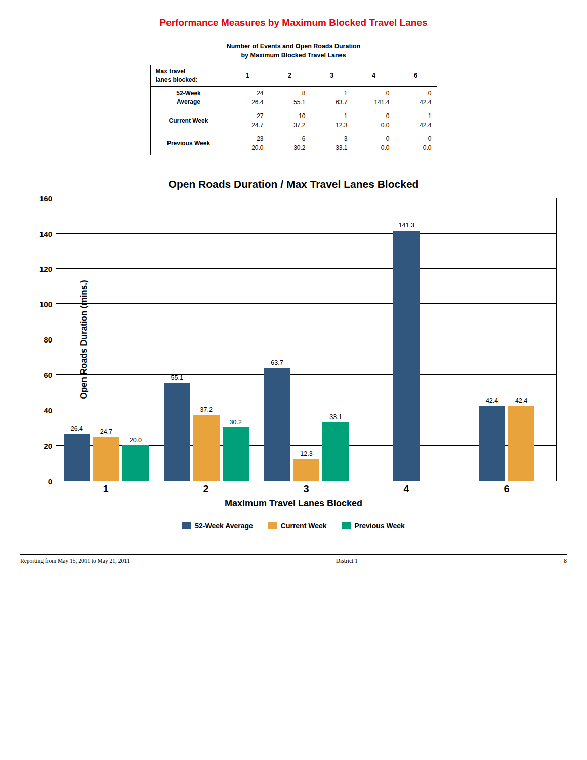Performance Measures by Maximum Blocked Travel Lanes
Number of Events and Open Roads Duration
by Maximum Blocked Travel Lanes
| Max travel lanes blocked: | 1 | 2 | 3 | 4 | 6 |
| --- | --- | --- | --- | --- | --- |
| 52-Week Average | 24 26.4 | 8 55.1 | 1 63.7 | 0 141.4 | 0 42.4 |
| Current Week | 27 24.7 | 10 37.2 | 1 12.3 | 0 0.0 | 1 42.4 |
| Previous Week | 23 20.0 | 6 30.2 | 3 33.1 | 0 0.0 | 0 0.0 |
Open Roads Duration / Max Travel Lanes Blocked
Open Roads Duration (mins.)
160
140
120
100
80
60
40
20
0
26.4
24.7
20.0
55.1
37.2
30.2
63.7
12.3
33.1
141.3
42.4
42.4
1
2
3
4
6
Maximum Travel Lanes Blocked
52-Week Average Current Week Previous Week
Reporting from May 15, 2011 to May 21, 2011
District 1
8